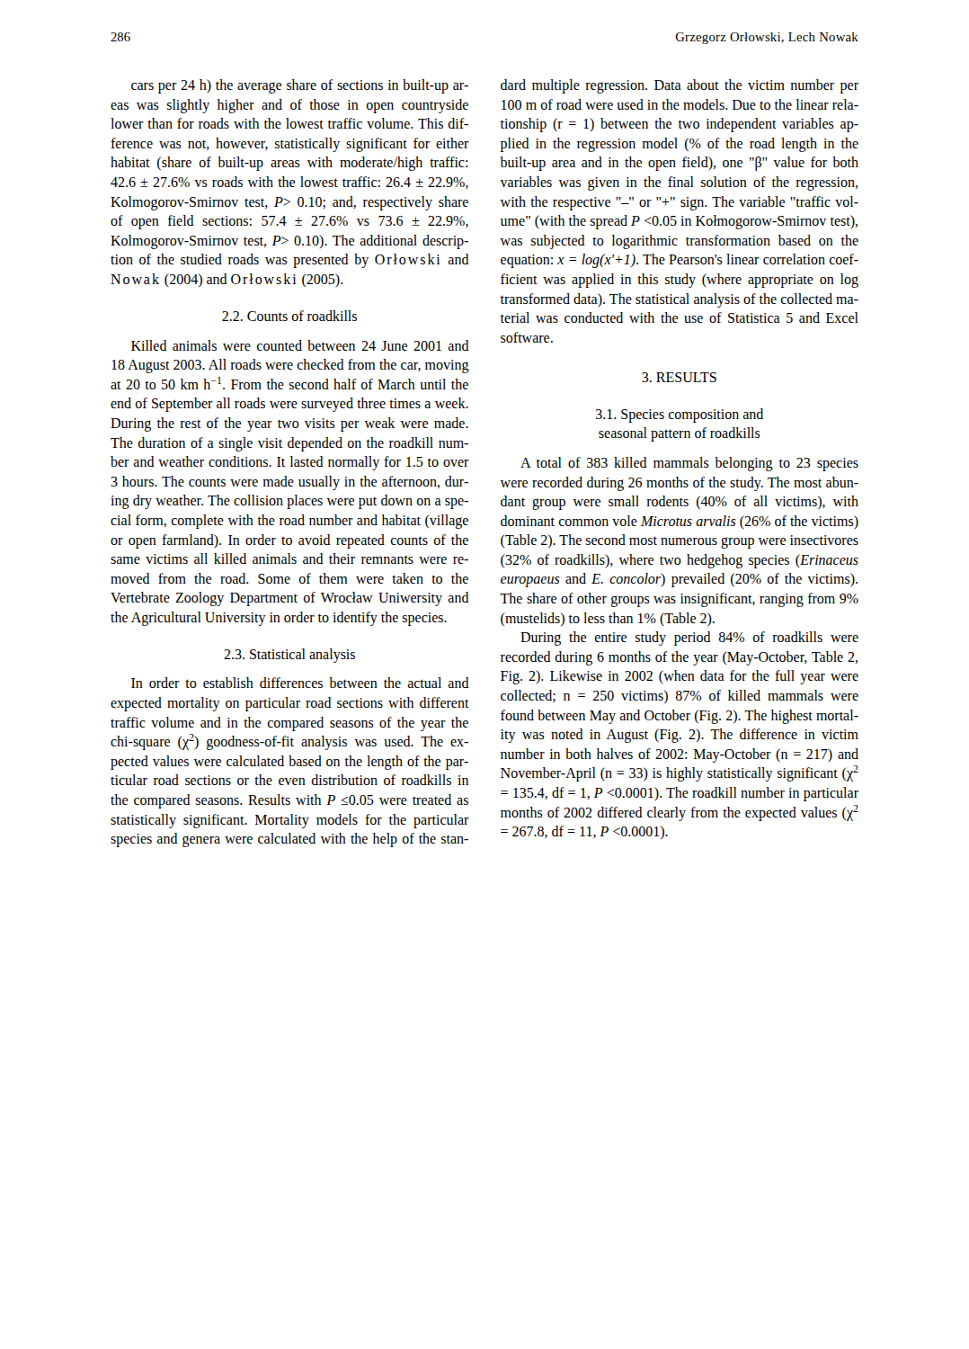286 Grzegorz Orłowski, Lech Nowak
cars per 24 h) the average share of sections in built-up areas was slightly higher and of those in open countryside lower than for roads with the lowest traffic volume. This difference was not, however, statistically significant for either habitat (share of built-up areas with moderate/high traffic: 42.6 ± 27.6% vs roads with the lowest traffic: 26.4 ± 22.9%, Kolmogorov-Smirnov test, P> 0.10; and, respectively share of open field sections: 57.4 ± 27.6% vs 73.6 ± 22.9%, Kolmogorov-Smirnov test, P> 0.10). The additional description of the studied roads was presented by Orłowski and Nowak (2004) and Orłowski (2005).
2.2. Counts of roadkills
Killed animals were counted between 24 June 2001 and 18 August 2003. All roads were checked from the car, moving at 20 to 50 km h−1. From the second half of March until the end of September all roads were surveyed three times a week. During the rest of the year two visits per weak were made. The duration of a single visit depended on the roadkill number and weather conditions. It lasted normally for 1.5 to over 3 hours. The counts were made usually in the afternoon, during dry weather. The collision places were put down on a special form, complete with the road number and habitat (village or open farmland). In order to avoid repeated counts of the same victims all killed animals and their remnants were removed from the road. Some of them were taken to the Vertebrate Zoology Department of Wrocław Uniwersity and the Agricultural University in order to identify the species.
2.3. Statistical analysis
In order to establish differences between the actual and expected mortality on particular road sections with different traffic volume and in the compared seasons of the year the chi-square (χ2) goodness-of-fit analysis was used. The expected values were calculated based on the length of the particular road sections or the even distribution of roadkills in the compared seasons. Results with P ≤0.05 were treated as statistically significant. Mortality models for the particular species and genera were calculated with the help of the standard multiple regression. Data about the victim number per 100 m of road were used in the models. Due to the linear relationship (r = 1) between the two independent variables applied in the regression model (% of the road length in the built-up area and in the open field), one "β" value for both variables was given in the final solution of the regression, with the respective "–" or "+" sign. The variable "traffic volume" (with the spread P <0.05 in Kołmogorow-Smirnov test), was subjected to logarithmic transformation based on the equation: x = log(x'+1). The Pearson's linear correlation coefficient was applied in this study (where appropriate on log transformed data). The statistical analysis of the collected material was conducted with the use of Statistica 5 and Excel software.
3. RESULTS
3.1. Species composition and
seasonal pattern of roadkills
A total of 383 killed mammals belonging to 23 species were recorded during 26 months of the study. The most abundant group were small rodents (40% of all victims), with dominant common vole Microtus arvalis (26% of the victims) (Table 2). The second most numerous group were insectivores (32% of roadkills), where two hedgehog species (Erinaceus europaeus and E. concolor) prevailed (20% of the victims). The share of other groups was insignificant, ranging from 9% (mustelids) to less than 1% (Table 2).
During the entire study period 84% of roadkills were recorded during 6 months of the year (May-October, Table 2, Fig. 2). Likewise in 2002 (when data for the full year were collected; n = 250 victims) 87% of killed mammals were found between May and October (Fig. 2). The highest mortality was noted in August (Fig. 2). The difference in victim number in both halves of 2002: May-October (n = 217) and November-April (n = 33) is highly statistically significant (χ2 = 135.4, df = 1, P <0.0001). The roadkill number in particular months of 2002 differed clearly from the expected values (χ2 = 267.8, df = 11, P <0.0001).